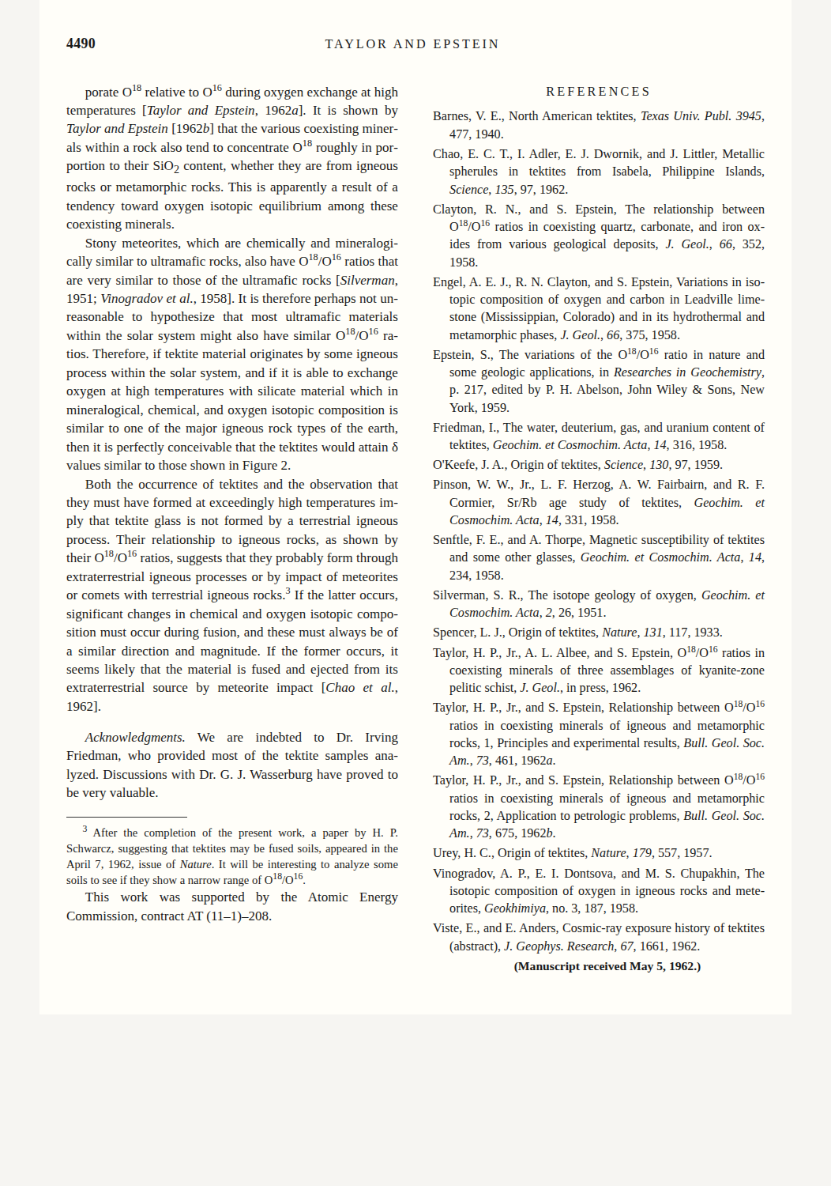4490 Taylor and Epstein
porate O18 relative to O16 during oxygen exchange at high temperatures [Taylor and Epstein, 1962a]. It is shown by Taylor and Epstein [1962b] that the various coexisting minerals within a rock also tend to concentrate O18 roughly in porportion to their SiO2 content, whether they are from igneous rocks or metamorphic rocks. This is apparently a result of a tendency toward oxygen isotopic equilibrium among these coexisting minerals.
Stony meteorites, which are chemically and mineralogically similar to ultramafic rocks, also have O18/O16 ratios that are very similar to those of the ultramafic rocks [Silverman, 1951; Vinogradov et al., 1958]. It is therefore perhaps not unreasonable to hypothesize that most ultramafic materials within the solar system might also have similar O18/O16 ratios. Therefore, if tektite material originates by some igneous process within the solar system, and if it is able to exchange oxygen at high temperatures with silicate material which in mineralogical, chemical, and oxygen isotopic composition is similar to one of the major igneous rock types of the earth, then it is perfectly conceivable that the tektites would attain δ values similar to those shown in Figure 2.
Both the occurrence of tektites and the observation that they must have formed at exceedingly high temperatures imply that tektite glass is not formed by a terrestrial igneous process. Their relationship to igneous rocks, as shown by their O18/O16 ratios, suggests that they probably form through extraterrestrial igneous processes or by impact of meteorites or comets with terrestrial igneous rocks.3 If the latter occurs, significant changes in chemical and oxygen isotopic composition must occur during fusion, and these must always be of a similar direction and magnitude. If the former occurs, it seems likely that the material is fused and ejected from its extraterrestrial source by meteorite impact [Chao et al., 1962].
Acknowledgments. We are indebted to Dr. Irving Friedman, who provided most of the tektite samples analyzed. Discussions with Dr. G. J. Wasserburg have proved to be very valuable.
3 After the completion of the present work, a paper by H. P. Schwarcz, suggesting that tektites may be fused soils, appeared in the April 7, 1962, issue of Nature. It will be interesting to analyze some soils to see if they show a narrow range of O18/O16.
This work was supported by the Atomic Energy Commission, contract AT (11–1)–208.
References
Barnes, V. E., North American tektites, Texas Univ. Publ. 3945, 477, 1940.
Chao, E. C. T., I. Adler, E. J. Dwornik, and J. Littler, Metallic spherules in tektites from Isabela, Philippine Islands, Science, 135, 97, 1962.
Clayton, R. N., and S. Epstein, The relationship between O18/O16 ratios in coexisting quartz, carbonate, and iron oxides from various geological deposits, J. Geol., 66, 352, 1958.
Engel, A. E. J., R. N. Clayton, and S. Epstein, Variations in isotopic composition of oxygen and carbon in Leadville limestone (Mississippian, Colorado) and in its hydrothermal and metamorphic phases, J. Geol., 66, 375, 1958.
Epstein, S., The variations of the O18/O16 ratio in nature and some geologic applications, in Researches in Geochemistry, p. 217, edited by P. H. Abelson, John Wiley & Sons, New York, 1959.
Friedman, I., The water, deuterium, gas, and uranium content of tektites, Geochim. et Cosmochim. Acta, 14, 316, 1958.
O'Keefe, J. A., Origin of tektites, Science, 130, 97, 1959.
Pinson, W. W., Jr., L. F. Herzog, A. W. Fairbairn, and R. F. Cormier, Sr/Rb age study of tektites, Geochim. et Cosmochim. Acta, 14, 331, 1958.
Senftle, F. E., and A. Thorpe, Magnetic susceptibility of tektites and some other glasses, Geochim. et Cosmochim. Acta, 14, 234, 1958.
Silverman, S. R., The isotope geology of oxygen, Geochim. et Cosmochim. Acta, 2, 26, 1951.
Spencer, L. J., Origin of tektites, Nature, 131, 117, 1933.
Taylor, H. P., Jr., A. L. Albee, and S. Epstein, O18/O16 ratios in coexisting minerals of three assemblages of kyanite-zone pelitic schist, J. Geol., in press, 1962.
Taylor, H. P., Jr., and S. Epstein, Relationship between O18/O16 ratios in coexisting minerals of igneous and metamorphic rocks, 1, Principles and experimental results, Bull. Geol. Soc. Am., 73, 461, 1962a.
Taylor, H. P., Jr., and S. Epstein, Relationship between O18/O16 ratios in coexisting minerals of igneous and metamorphic rocks, 2, Application to petrologic problems, Bull. Geol. Soc. Am., 73, 675, 1962b.
Urey, H. C., Origin of tektites, Nature, 179, 557, 1957.
Vinogradov, A. P., E. I. Dontsova, and M. S. Chupakhin, The isotopic composition of oxygen in igneous rocks and meteorites, Geokhimiya, no. 3, 187, 1958.
Viste, E., and E. Anders, Cosmic-ray exposure history of tektites (abstract), J. Geophys. Research, 67, 1661, 1962.
(Manuscript received May 5, 1962.)